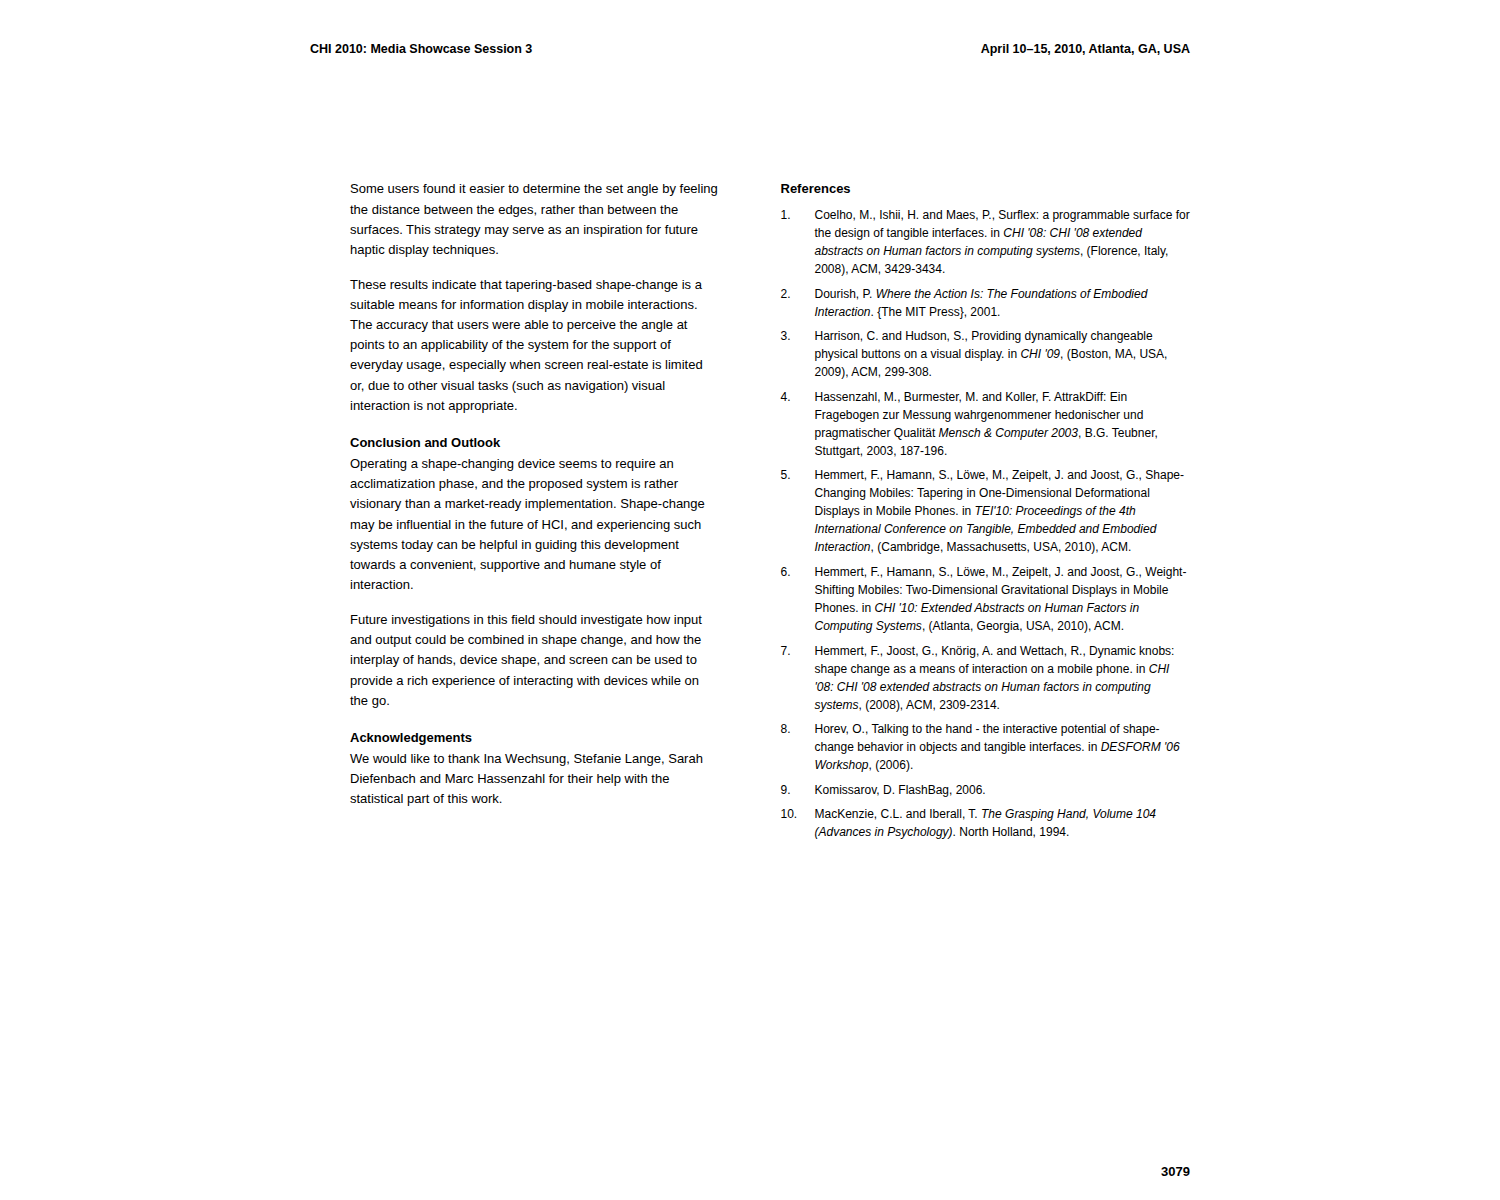CHI 2010: Media Showcase Session 3
April 10–15, 2010, Atlanta, GA, USA
Some users found it easier to determine the set angle by feeling the distance between the edges, rather than between the surfaces. This strategy may serve as an inspiration for future haptic display techniques.
These results indicate that tapering-based shape-change is a suitable means for information display in mobile interactions. The accuracy that users were able to perceive the angle at points to an applicability of the system for the support of everyday usage, especially when screen real-estate is limited or, due to other visual tasks (such as navigation) visual interaction is not appropriate.
Conclusion and Outlook
Operating a shape-changing device seems to require an acclimatization phase, and the proposed system is rather visionary than a market-ready implementation. Shape-change may be influential in the future of HCI, and experiencing such systems today can be helpful in guiding this development towards a convenient, supportive and humane style of interaction.
Future investigations in this field should investigate how input and output could be combined in shape change, and how the interplay of hands, device shape, and screen can be used to provide a rich experience of interacting with devices while on the go.
Acknowledgements
We would like to thank Ina Wechsung, Stefanie Lange, Sarah Diefenbach and Marc Hassenzahl for their help with the statistical part of this work.
References
1. Coelho, M., Ishii, H. and Maes, P., Surflex: a programmable surface for the design of tangible interfaces. in CHI '08: CHI '08 extended abstracts on Human factors in computing systems, (Florence, Italy, 2008), ACM, 3429-3434.
2. Dourish, P. Where the Action Is: The Foundations of Embodied Interaction. {The MIT Press}, 2001.
3. Harrison, C. and Hudson, S., Providing dynamically changeable physical buttons on a visual display. in CHI '09, (Boston, MA, USA, 2009), ACM, 299-308.
4. Hassenzahl, M., Burmester, M. and Koller, F. AttrakDiff: Ein Fragebogen zur Messung wahrgenommener hedonischer und pragmatischer Qualität Mensch & Computer 2003, B.G. Teubner, Stuttgart, 2003, 187-196.
5. Hemmert, F., Hamann, S., Löwe, M., Zeipelt, J. and Joost, G., Shape-Changing Mobiles: Tapering in One-Dimensional Deformational Displays in Mobile Phones. in TEI'10: Proceedings of the 4th International Conference on Tangible, Embedded and Embodied Interaction, (Cambridge, Massachusetts, USA, 2010), ACM.
6. Hemmert, F., Hamann, S., Löwe, M., Zeipelt, J. and Joost, G., Weight-Shifting Mobiles: Two-Dimensional Gravitational Displays in Mobile Phones. in CHI '10: Extended Abstracts on Human Factors in Computing Systems, (Atlanta, Georgia, USA, 2010), ACM.
7. Hemmert, F., Joost, G., Knörig, A. and Wettach, R., Dynamic knobs: shape change as a means of interaction on a mobile phone. in CHI '08: CHI '08 extended abstracts on Human factors in computing systems, (2008), ACM, 2309-2314.
8. Horev, O., Talking to the hand - the interactive potential of shape-change behavior in objects and tangible interfaces. in DESFORM '06 Workshop, (2006).
9. Komissarov, D. FlashBag, 2006.
10. MacKenzie, C.L. and Iberall, T. The Grasping Hand, Volume 104 (Advances in Psychology). North Holland, 1994.
3079